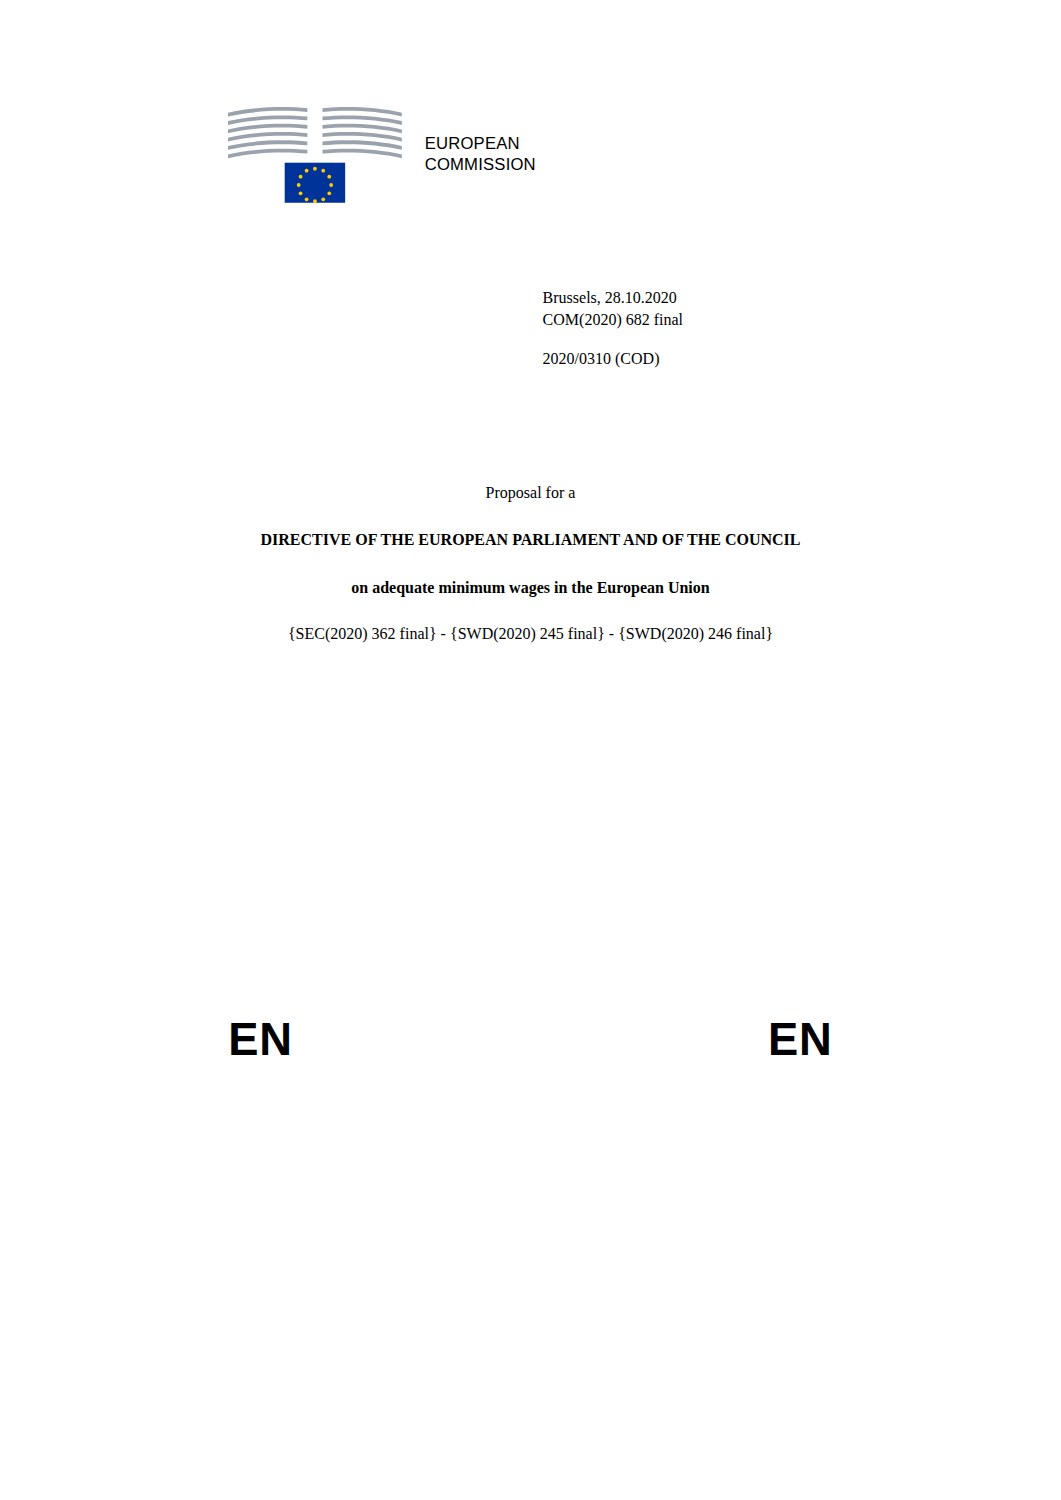EUROPEAN
COMMISSION
Brussels, 28.10.2020
COM(2020) 682 final
2020/0310 (COD)
Proposal for a
Directive of the European Parliament and of the Council
on adequate minimum wages in the European Union
{SEC(2020) 362 final} - {SWD(2020) 245 final} - {SWD(2020) 246 final}
EN EN